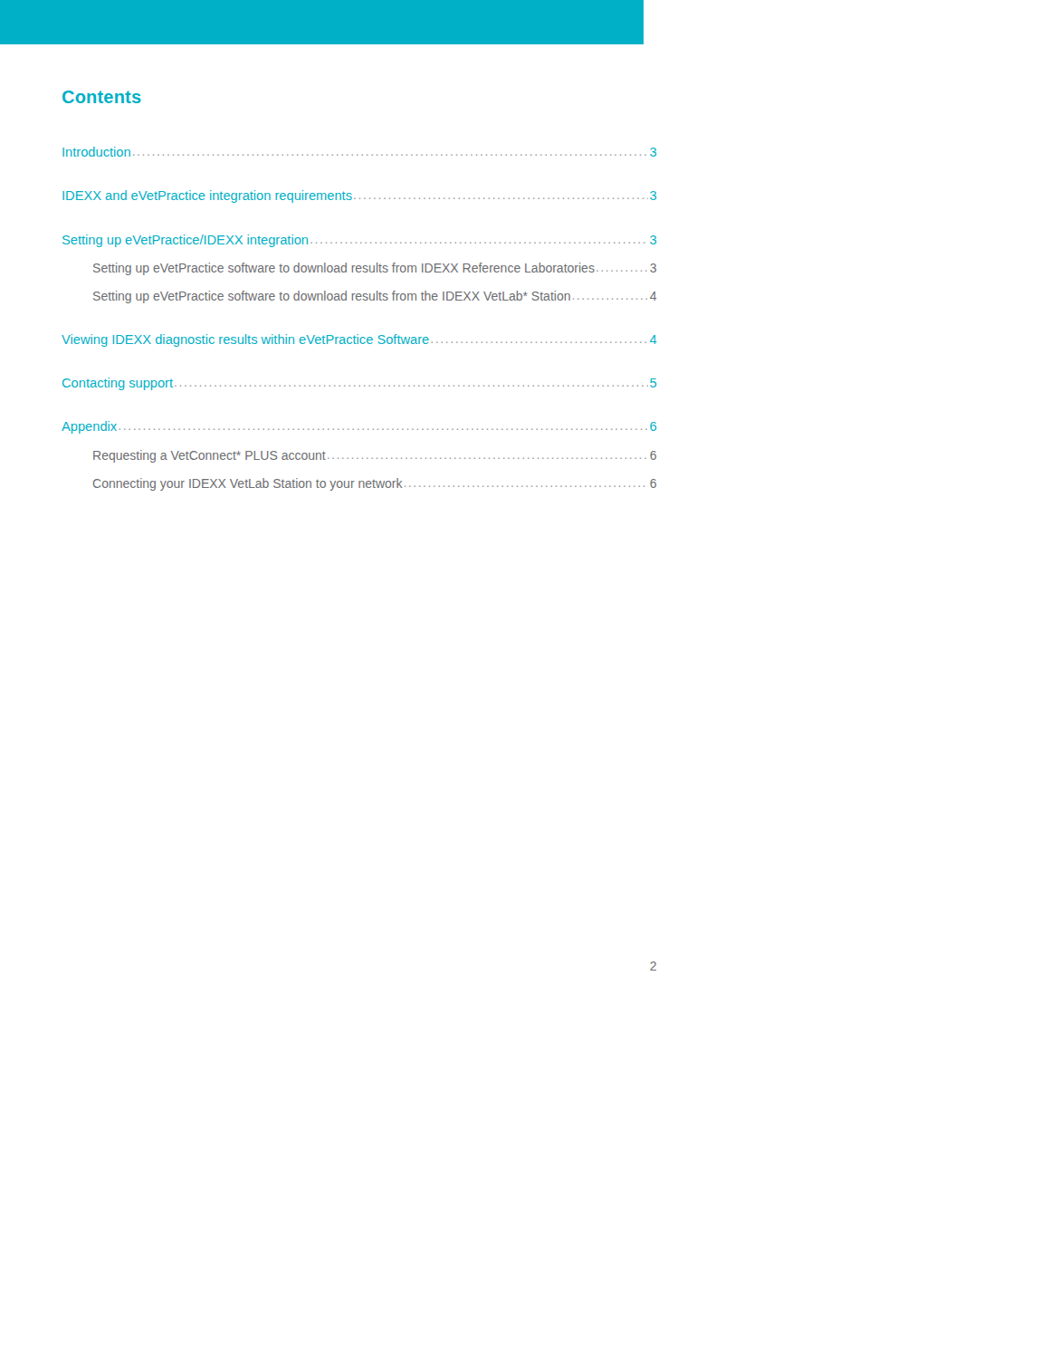Contents
Introduction .................................................................................................................................................. 3
IDEXX and eVetPractice integration requirements ....................................................................................................... 3
Setting up eVetPractice/IDEXX integration ............................................................................................................... 3
Setting up eVetPractice software to download results from IDEXX Reference Laboratories ..................................... 3
Setting up eVetPractice software to download results from the IDEXX VetLab* Station .......................................... 4
Viewing IDEXX diagnostic results within eVetPractice Software ....................................................................... 4
Contacting support ......................................................................................................................................... 5
Appendix ..................................................................................................................................................... 6
Requesting a VetConnect* PLUS account ................................................................................................................. 6
Connecting your IDEXX VetLab Station to your network ......................................................................................... 6
2